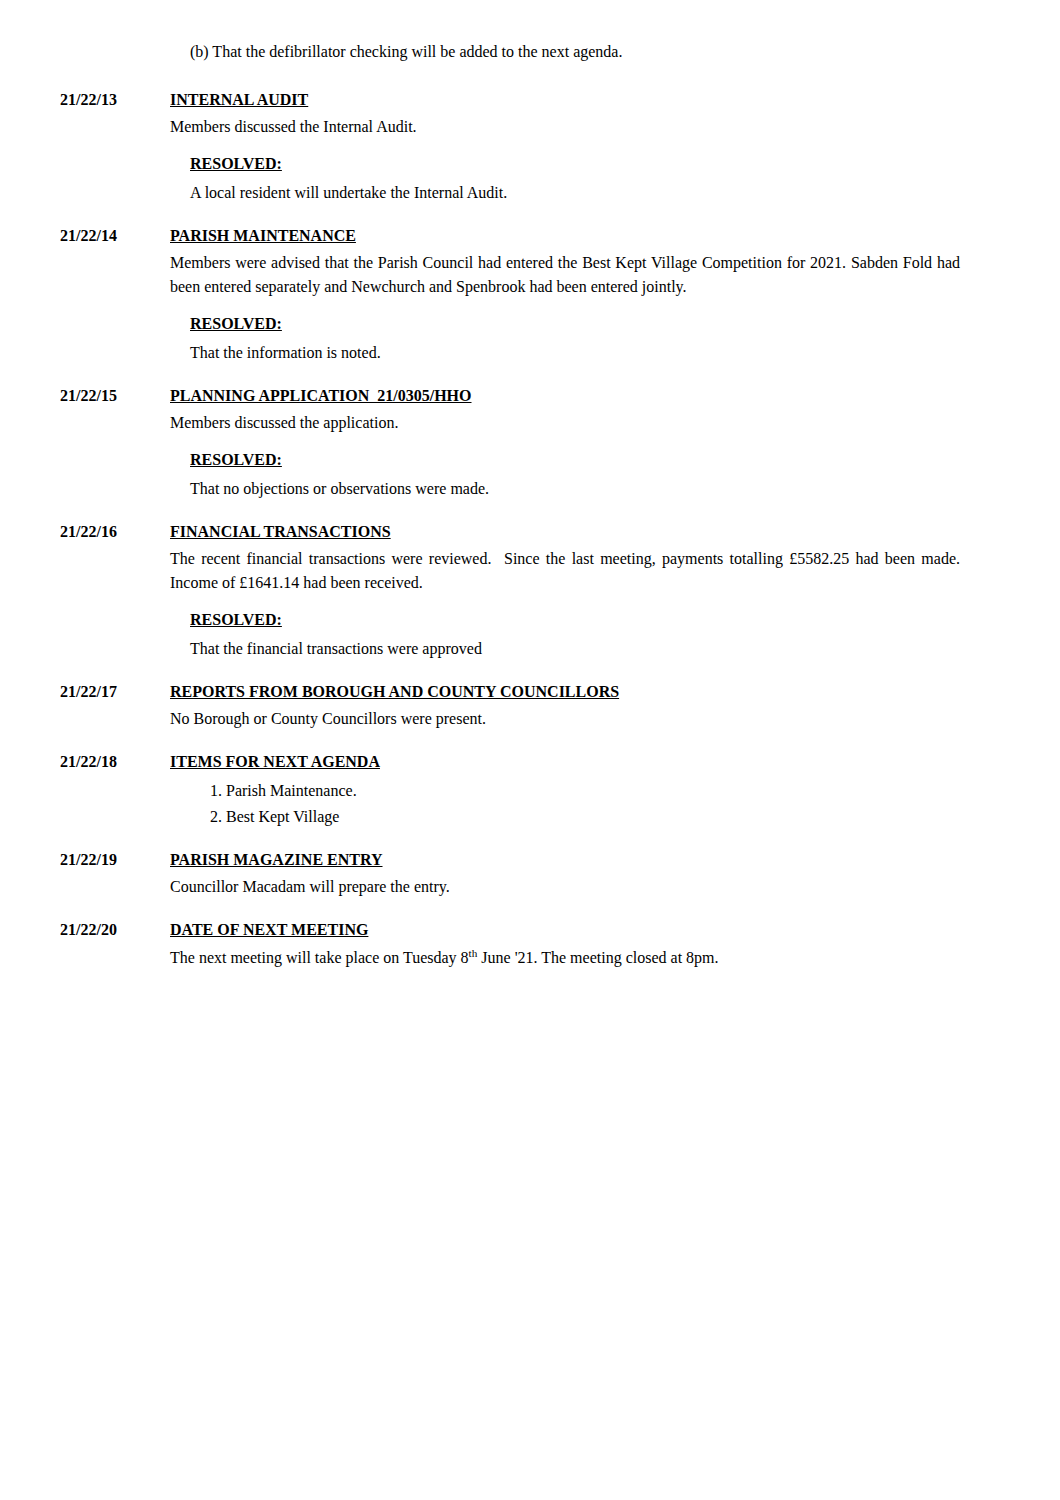(b) That the defibrillator checking will be added to the next agenda.
21/22/13 INTERNAL AUDIT
Members discussed the Internal Audit.
RESOLVED:
A local resident will undertake the Internal Audit.
21/22/14 PARISH MAINTENANCE
Members were advised that the Parish Council had entered the Best Kept Village Competition for 2021. Sabden Fold had been entered separately and Newchurch and Spenbrook had been entered jointly.
RESOLVED:
That the information is noted.
21/22/15 PLANNING APPLICATION 21/0305/HHO
Members discussed the application.
RESOLVED:
That no objections or observations were made.
21/22/16 FINANCIAL TRANSACTIONS
The recent financial transactions were reviewed. Since the last meeting, payments totalling £5582.25 had been made. Income of £1641.14 had been received.
RESOLVED:
That the financial transactions were approved
21/22/17 REPORTS FROM BOROUGH AND COUNTY COUNCILLORS
No Borough or County Councillors were present.
21/22/18 ITEMS FOR NEXT AGENDA
Parish Maintenance.
Best Kept Village
21/22/19 PARISH MAGAZINE ENTRY
Councillor Macadam will prepare the entry.
21/22/20 DATE OF NEXT MEETING
The next meeting will take place on Tuesday 8th June '21. The meeting closed at 8pm.